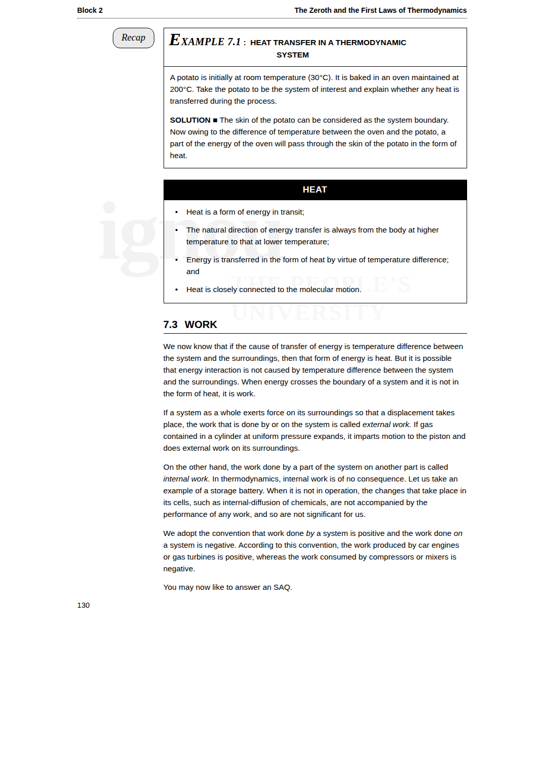ignou
THE PEOPLE’S
UNIVERSITY
Block 2
The Zeroth and the First Laws of Thermodynamics
Recap
EXAMPLE 7.1 : HEAT TRANSFER IN A THERMODYNAMIC SYSTEM
A potato is initially at room temperature (30°C). It is baked in an oven maintained at 200°C. Take the potato to be the system of interest and explain whether any heat is transferred during the process.
SOLUTION ■ The skin of the potato can be considered as the system boundary. Now owing to the difference of temperature between the oven and the potato, a part of the energy of the oven will pass through the skin of the potato in the form of heat.
HEAT
Heat is a form of energy in transit;
The natural direction of energy transfer is always from the body at higher temperature to that at lower temperature;
Energy is transferred in the form of heat by virtue of temperature difference; and
Heat is closely connected to the molecular motion.
7.3 WORK
We now know that if the cause of transfer of energy is temperature difference between the system and the surroundings, then that form of energy is heat. But it is possible that energy interaction is not caused by temperature difference between the system and the surroundings. When energy crosses the boundary of a system and it is not in the form of heat, it is work.
If a system as a whole exerts force on its surroundings so that a displacement takes place, the work that is done by or on the system is called external work. If gas contained in a cylinder at uniform pressure expands, it imparts motion to the piston and does external work on its surroundings.
On the other hand, the work done by a part of the system on another part is called internal work. In thermodynamics, internal work is of no consequence. Let us take an example of a storage battery. When it is not in operation, the changes that take place in its cells, such as internal-diffusion of chemicals, are not accompanied by the performance of any work, and so are not significant for us.
We adopt the convention that work done by a system is positive and the work done on a system is negative. According to this convention, the work produced by car engines or gas turbines is positive, whereas the work consumed by compressors or mixers is negative.
You may now like to answer an SAQ.
130